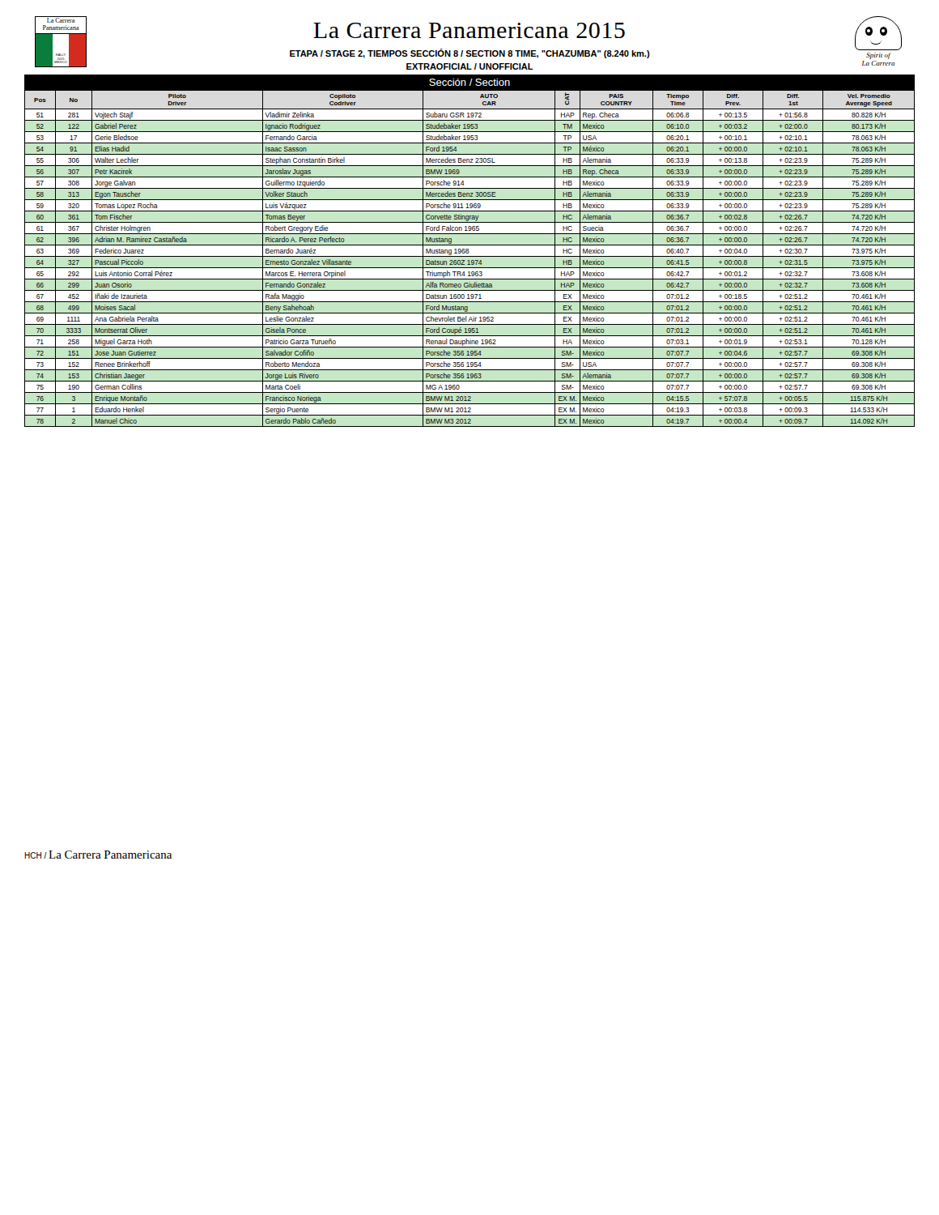La Carrera
Panamericana
RALLY
2015
MEXICO
La Carrera Panamericana 2015
ETAPA / STAGE 2, TIEMPOS SECCIÓN 8 / SECTION 8 TIME, "CHAZUMBA" (8.240 km.)
EXTRAOFICIAL / UNOFFICIAL
Spirit of
La Carrera
Sección / Section
| Pos | No | Piloto Driver | Copiloto Codriver | AUTO CAR | CAT | PAIS COUNTRY | Tiempo Time | Diff. Prev. | Diff. 1st | Vel. Promedio Average Speed |
| --- | --- | --- | --- | --- | --- | --- | --- | --- | --- | --- |
| 51 | 281 | Vojtech Stajf | Vladimir Zelinka | Subaru GSR 1972 | HAP | Rep. Checa | 06:06.8 | + 00:13.5 | + 01:56.8 | 80.828 K/H |
| 52 | 122 | Gabriel Perez | Ignacio Rodriguez | Studebaker 1953 | TM | Mexico | 06:10.0 | + 00:03.2 | + 02:00.0 | 80.173 K/H |
| 53 | 17 | Gerie Bledsoe | Fernando Garcia | Studebaker 1953 | TP | USA | 06:20.1 | + 00:10.1 | + 02:10.1 | 78.063 K/H |
| 54 | 91 | Elias Hadid | Isaac Sasson | Ford 1954 | TP | México | 06:20.1 | + 00:00.0 | + 02:10.1 | 78.063 K/H |
| 55 | 306 | Walter Lechler | Stephan Constantin Birkel | Mercedes Benz 230SL | HB | Alemania | 06:33.9 | + 00:13.8 | + 02:23.9 | 75.289 K/H |
| 56 | 307 | Petr Kacirek | Jaroslav Jugas | BMW 1969 | HB | Rep. Checa | 06:33.9 | + 00:00.0 | + 02:23.9 | 75.289 K/H |
| 57 | 308 | Jorge Galvan | Guillermo Izquierdo | Porsche 914 | HB | Mexico | 06:33.9 | + 00:00.0 | + 02:23.9 | 75.289 K/H |
| 58 | 313 | Egon Tauscher | Volker Stauch | Mercedes Benz 300SE | HB | Alemania | 06:33.9 | + 00:00.0 | + 02:23.9 | 75.289 K/H |
| 59 | 320 | Tomas Lopez Rocha | Luis Vázquez | Porsche 911 1969 | HB | Mexico | 06:33.9 | + 00:00.0 | + 02:23.9 | 75.289 K/H |
| 60 | 361 | Tom Fischer | Tomas Beyer | Corvette Stingray | HC | Alemania | 06:36.7 | + 00:02.8 | + 02:26.7 | 74.720 K/H |
| 61 | 367 | Christer Holmgren | Robert Gregory Edie | Ford Falcon 1965 | HC | Suecia | 06:36.7 | + 00:00.0 | + 02:26.7 | 74.720 K/H |
| 62 | 396 | Adrian M. Ramirez Castañeda | Ricardo A. Perez Perfecto | Mustang | HC | Mexico | 06:36.7 | + 00:00.0 | + 02:26.7 | 74.720 K/H |
| 63 | 369 | Federico Juarez | Bernardo Juaréz | Mustang 1968 | HC | Mexico | 06:40.7 | + 00:04.0 | + 02:30.7 | 73.975 K/H |
| 64 | 327 | Pascual Piccolo | Ernesto Gonzalez Villasante | Datsun 260Z 1974 | HB | Mexico | 06:41.5 | + 00:00.8 | + 02:31.5 | 73.975 K/H |
| 65 | 292 | Luis Antonio Corral Pérez | Marcos E. Herrera Orpinel | Triumph TR4 1963 | HAP | Mexico | 06:42.7 | + 00:01.2 | + 02:32.7 | 73.608 K/H |
| 66 | 299 | Juan Osorio | Fernando Gonzalez | Alfa Romeo Giuliettaa | HAP | Mexico | 06:42.7 | + 00:00.0 | + 02:32.7 | 73.608 K/H |
| 67 | 452 | Iñaki de Izaurieta | Rafa Maggio | Datsun 1600 1971 | EX | Mexico | 07:01.2 | + 00:18.5 | + 02:51.2 | 70.461 K/H |
| 68 | 499 | Moises Sacal | Beny Sahehoah | Ford Mustang | EX | Mexico | 07:01.2 | + 00:00.0 | + 02:51.2 | 70.461 K/H |
| 69 | 1111 | Ana Gabriela Peralta | Leslie Gonzalez | Chevrolet Bel Air 1952 | EX | Mexico | 07:01.2 | + 00:00.0 | + 02:51.2 | 70.461 K/H |
| 70 | 3333 | Montserrat Oliver | Gisela Ponce | Ford Coupé 1951 | EX | Mexico | 07:01.2 | + 00:00.0 | + 02:51.2 | 70.461 K/H |
| 71 | 258 | Miguel Garza Hoth | Patricio Garza Turueño | Renaul Dauphine 1962 | HA | Mexico | 07:03.1 | + 00:01.9 | + 02:53.1 | 70.128 K/H |
| 72 | 151 | Jose Juan Gutierrez | Salvador Cofiño | Porsche 356 1954 | SM- | Mexico | 07:07.7 | + 00:04.6 | + 02:57.7 | 69.308 K/H |
| 73 | 152 | Renee Brinkerhoff | Roberto Mendoza | Porsche 356 1954 | SM- | USA | 07:07.7 | + 00:00.0 | + 02:57.7 | 69.308 K/H |
| 74 | 153 | Christian Jaeger | Jorge Luis Rivero | Porsche 356 1963 | SM- | Alemania | 07:07.7 | + 00:00.0 | + 02:57.7 | 69.308 K/H |
| 75 | 190 | German Collins | Marta Coeli | MG A 1960 | SM- | Mexico | 07:07.7 | + 00:00.0 | + 02:57.7 | 69.308 K/H |
| 76 | 3 | Enrique Montaño | Francisco Noriega | BMW M1 2012 | EX M. | Mexico | 04:15.5 | + 57:07.8 | + 00:05.5 | 115.875 K/H |
| 77 | 1 | Eduardo Henkel | Sergio Puente | BMW M1 2012 | EX M. | Mexico | 04:19.3 | + 00:03.8 | + 00:09.3 | 114.533 K/H |
| 78 | 2 | Manuel Chico | Gerardo Pablo Cañedo | BMW M3 2012 | EX M. | Mexico | 04:19.7 | + 00:00.4 | + 00:09.7 | 114.092 K/H |
HCH / La Carrera Panamericana